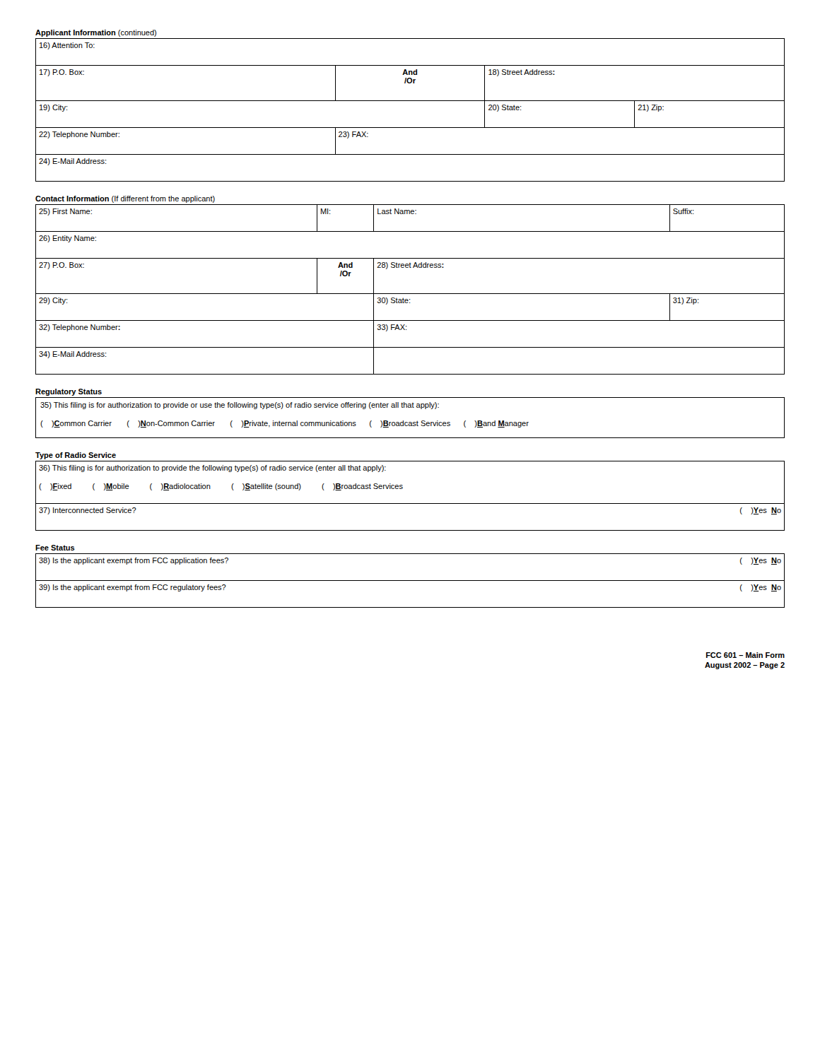Applicant Information (continued)
| 16) Attention To: |
| 17) P.O. Box: | And /Or | 18) Street Address : |
| 19) City: | 20) State: | 21) Zip: |
| 22) Telephone Number: | 23) FAX: |
| 24) E-Mail Address: |
Contact Information (If different from the applicant)
| 25) First Name: | MI: | Last Name: | Suffix: |
| 26) Entity Name: |
| 27) P.O. Box: | And /Or | 28) Street Address : |
| 29) City: | 30) State: | 31) Zip: |
| 32) Telephone Number : | 33) FAX: |
| 34) E-Mail Address: | |
Regulatory Status
35) This filing is for authorization to provide or use the following type(s) of radio service offering (enter all that apply):
( )Common Carrier ( )Non-Common Carrier ( )Private, internal communications ( )Broadcast Services ( )Band Manager
Type of Radio Service
| 36) This filing is for authorization to provide the following type(s) of radio service (enter all that apply): ( ) F ixed ( ) M obile ( ) R adiolocation ( ) S atellite (sound) ( ) B roadcast Services |
| 37) Interconnected Service? ( ) Y es N o |
Fee Status
| 38) Is the applicant exempt from FCC application fees? ( ) Y es N o |
| 39) Is the applicant exempt from FCC regulatory fees? ( ) Y es N o |
FCC 601 – Main Form
August 2002 – Page 2